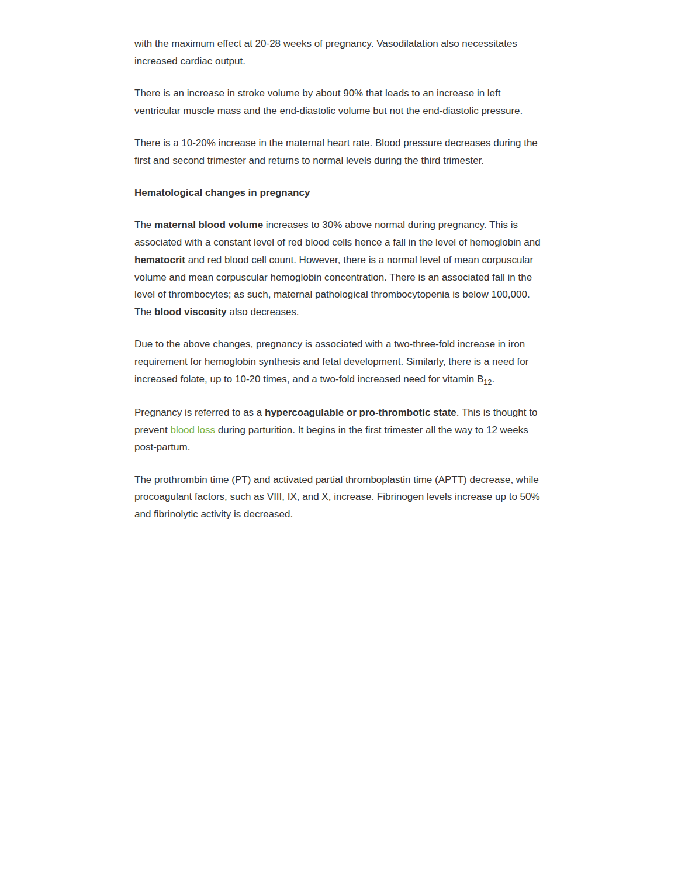with the maximum effect at 20-28 weeks of pregnancy. Vasodilatation also necessitates increased cardiac output.
There is an increase in stroke volume by about 90% that leads to an increase in left ventricular muscle mass and the end-diastolic volume but not the end-diastolic pressure.
There is a 10-20% increase in the maternal heart rate. Blood pressure decreases during the first and second trimester and returns to normal levels during the third trimester.
Hematological changes in pregnancy
The maternal blood volume increases to 30% above normal during pregnancy. This is associated with a constant level of red blood cells hence a fall in the level of hemoglobin and hematocrit and red blood cell count. However, there is a normal level of mean corpuscular volume and mean corpuscular hemoglobin concentration. There is an associated fall in the level of thrombocytes; as such, maternal pathological thrombocytopenia is below 100,000. The blood viscosity also decreases.
Due to the above changes, pregnancy is associated with a two-three-fold increase in iron requirement for hemoglobin synthesis and fetal development. Similarly, there is a need for increased folate, up to 10-20 times, and a two-fold increased need for vitamin B12.
Pregnancy is referred to as a hypercoagulable or pro-thrombotic state. This is thought to prevent blood loss during parturition. It begins in the first trimester all the way to 12 weeks post-partum.
The prothrombin time (PT) and activated partial thromboplastin time (APTT) decrease, while procoagulant factors, such as VIII, IX, and X, increase. Fibrinogen levels increase up to 50% and fibrinolytic activity is decreased.